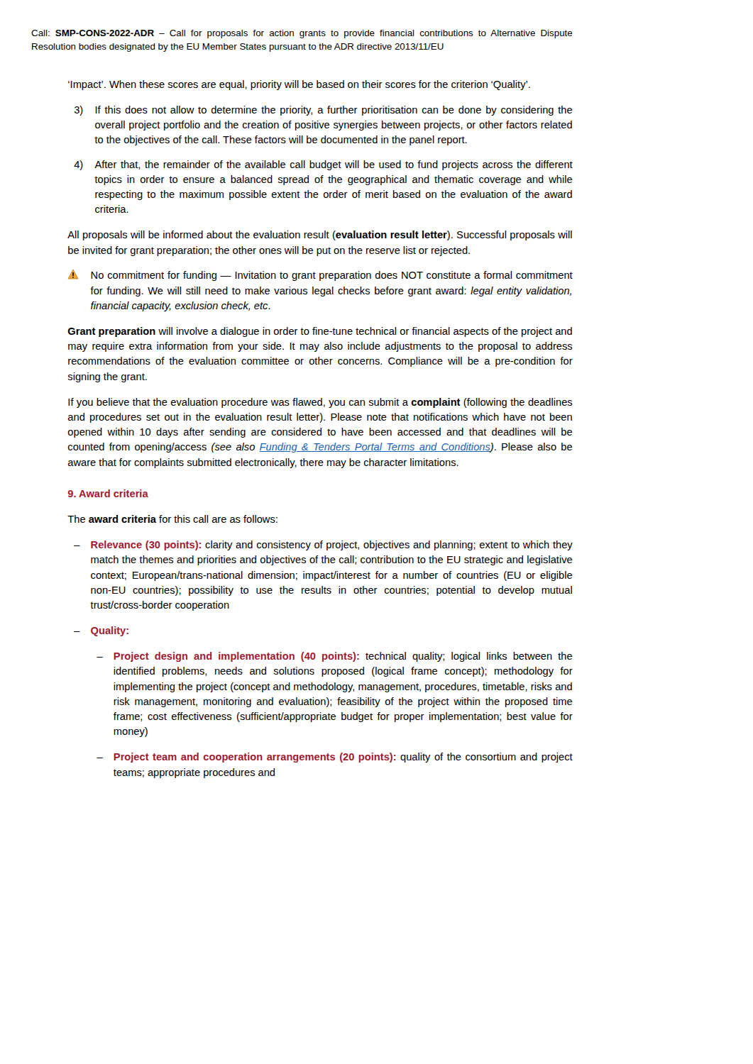Call: SMP-CONS-2022-ADR – Call for proposals for action grants to provide financial contributions to Alternative Dispute Resolution bodies designated by the EU Member States pursuant to the ADR directive 2013/11/EU
‘Impact’. When these scores are equal, priority will be based on their scores for the criterion ‘Quality’.
3) If this does not allow to determine the priority, a further prioritisation can be done by considering the overall project portfolio and the creation of positive synergies between projects, or other factors related to the objectives of the call. These factors will be documented in the panel report.
4) After that, the remainder of the available call budget will be used to fund projects across the different topics in order to ensure a balanced spread of the geographical and thematic coverage and while respecting to the maximum possible extent the order of merit based on the evaluation of the award criteria.
All proposals will be informed about the evaluation result (evaluation result letter). Successful proposals will be invited for grant preparation; the other ones will be put on the reserve list or rejected.
No commitment for funding — Invitation to grant preparation does NOT constitute a formal commitment for funding. We will still need to make various legal checks before grant award: legal entity validation, financial capacity, exclusion check, etc.
Grant preparation will involve a dialogue in order to fine-tune technical or financial aspects of the project and may require extra information from your side. It may also include adjustments to the proposal to address recommendations of the evaluation committee or other concerns. Compliance will be a pre-condition for signing the grant.
If you believe that the evaluation procedure was flawed, you can submit a complaint (following the deadlines and procedures set out in the evaluation result letter). Please note that notifications which have not been opened within 10 days after sending are considered to have been accessed and that deadlines will be counted from opening/access (see also Funding & Tenders Portal Terms and Conditions). Please also be aware that for complaints submitted electronically, there may be character limitations.
9. Award criteria
The award criteria for this call are as follows:
– Relevance (30 points): clarity and consistency of project, objectives and planning; extent to which they match the themes and priorities and objectives of the call; contribution to the EU strategic and legislative context; European/trans-national dimension; impact/interest for a number of countries (EU or eligible non-EU countries); possibility to use the results in other countries; potential to develop mutual trust/cross-border cooperation
– Quality:
– Project design and implementation (40 points): technical quality; logical links between the identified problems, needs and solutions proposed (logical frame concept); methodology for implementing the project (concept and methodology, management, procedures, timetable, risks and risk management, monitoring and evaluation); feasibility of the project within the proposed time frame; cost effectiveness (sufficient/appropriate budget for proper implementation; best value for money)
– Project team and cooperation arrangements (20 points): quality of the consortium and project teams; appropriate procedures and